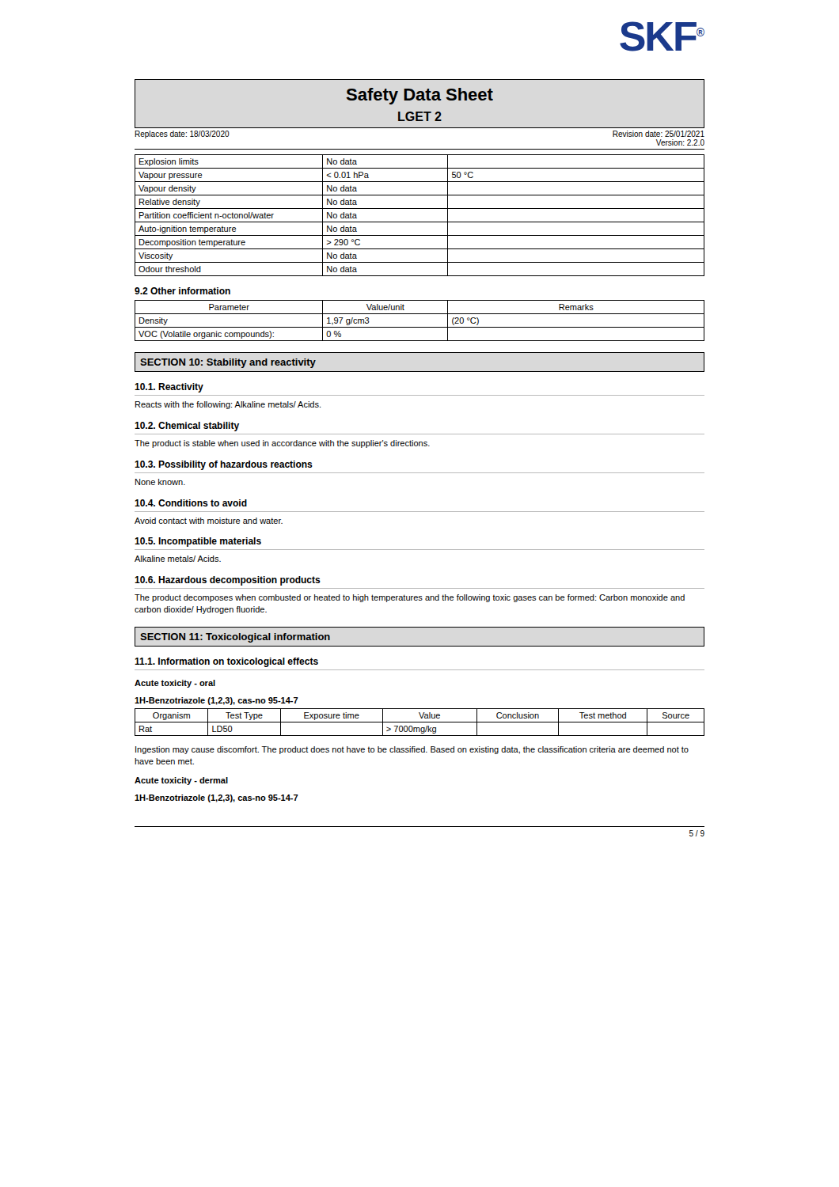SKF®
Safety Data Sheet
LGET 2
Replaces date: 18/03/2020
Revision date: 25/01/2021
Version: 2.2.0
| Explosion limits | No data | |
| Vapour pressure | < 0.01 hPa | 50 °C |
| Vapour density | No data | |
| Relative density | No data | |
| Partition coefficient n-octonol/water | No data | |
| Auto-ignition temperature | No data | |
| Decomposition temperature | > 290 °C | |
| Viscosity | No data | |
| Odour threshold | No data | |
9.2 Other information
| Parameter | Value/unit | Remarks |
| --- | --- | --- |
| Density | 1,97 g/cm3 | (20 °C) |
| VOC (Volatile organic compounds): | 0 % | |
SECTION 10: Stability and reactivity
10.1. Reactivity
Reacts with the following: Alkaline metals/ Acids.
10.2. Chemical stability
The product is stable when used in accordance with the supplier's directions.
10.3. Possibility of hazardous reactions
None known.
10.4. Conditions to avoid
Avoid contact with moisture and water.
10.5. Incompatible materials
Alkaline metals/ Acids.
10.6. Hazardous decomposition products
The product decomposes when combusted or heated to high temperatures and the following toxic gases can be formed: Carbon monoxide and carbon dioxide/ Hydrogen fluoride.
SECTION 11: Toxicological information
11.1. Information on toxicological effects
Acute toxicity - oral
1H-Benzotriazole (1,2,3), cas-no 95-14-7
| Organism | Test Type | Exposure time | Value | Conclusion | Test method | Source |
| --- | --- | --- | --- | --- | --- | --- |
| Rat | LD50 | | > 7000mg/kg | | | |
Ingestion may cause discomfort. The product does not have to be classified. Based on existing data, the classification criteria are deemed not to have been met.
Acute toxicity - dermal
1H-Benzotriazole (1,2,3), cas-no 95-14-7
5 / 9